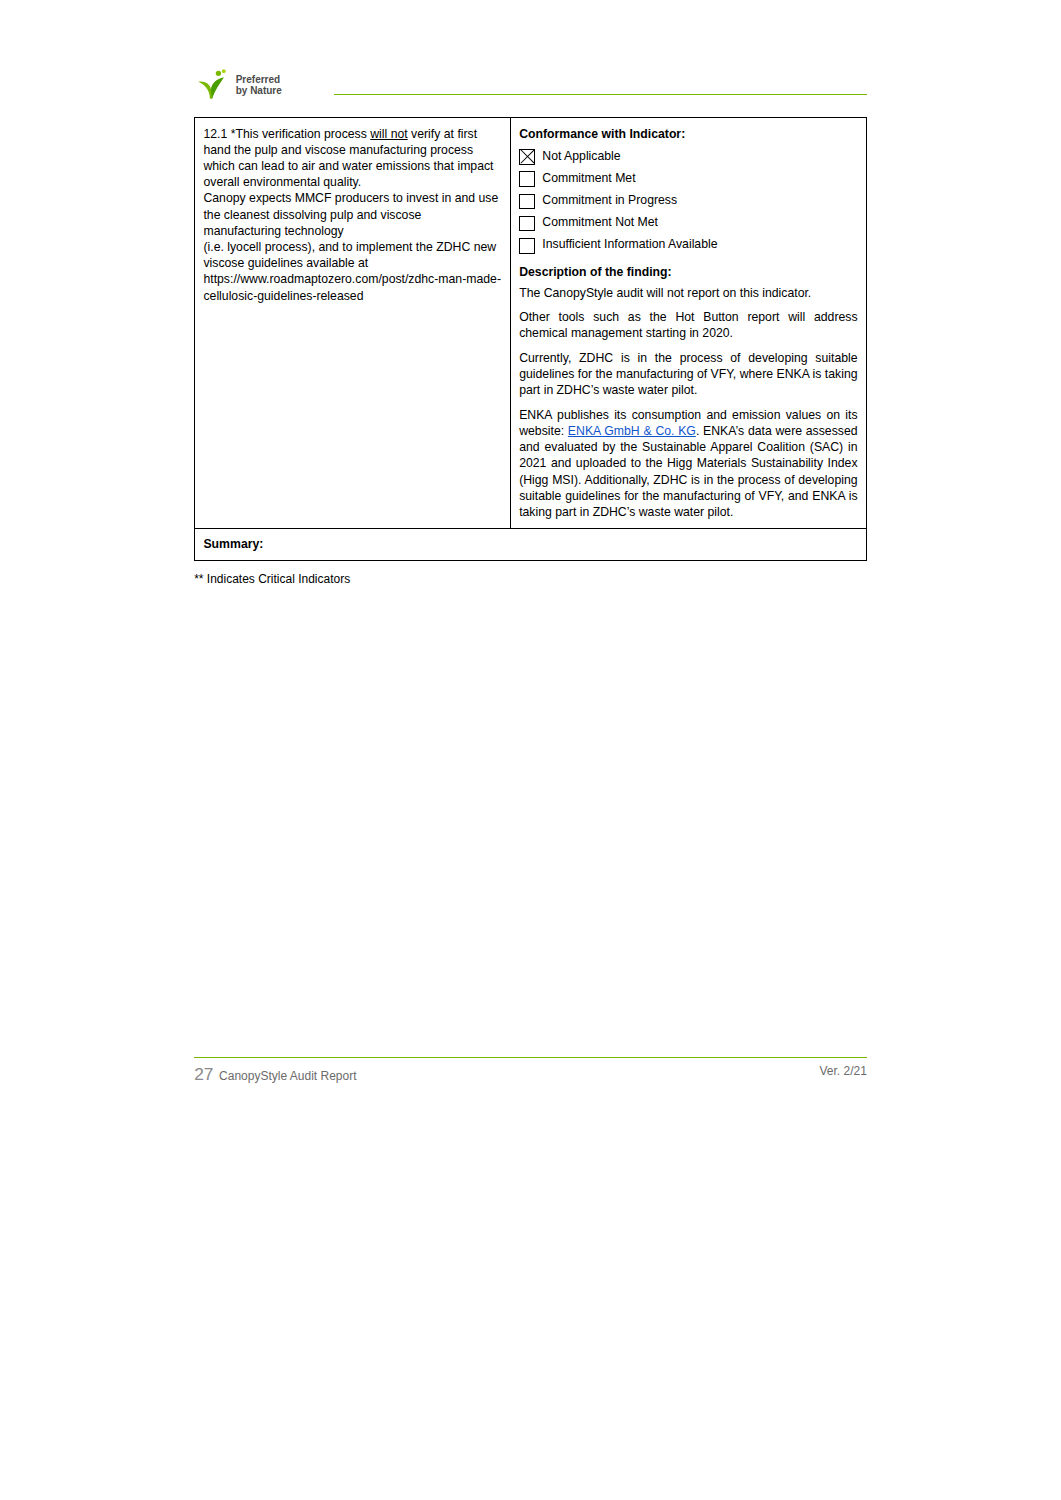Preferred by Nature
| 12.1 *This verification process will not verify at first hand the pulp and viscose manufacturing process which can lead to air and water emissions that impact overall environmental quality. Canopy expects MMCF producers to invest in and use the cleanest dissolving pulp and viscose manufacturing technology (i.e. lyocell process), and to implement the ZDHC new viscose guidelines available at https://www.roadmaptozero.com/post/zdhc-man-made-cellulosic-guidelines-released | Conformance with Indicator: Not Applicable Commitment Met Commitment in Progress Commitment Not Met Insufficient Information Available Description of the finding: The CanopyStyle audit will not report on this indicator. Other tools such as the Hot Button report will address chemical management starting in 2020. Currently, ZDHC is in the process of developing suitable guidelines for the manufacturing of VFY, where ENKA is taking part in ZDHC’s waste water pilot. ENKA publishes its consumption and emission values on its website: ENKA GmbH & Co. KG . ENKA’s data were assessed and evaluated by the Sustainable Apparel Coalition (SAC) in 2021 and uploaded to the Higg Materials Sustainability Index (Higg MSI). Additionally, ZDHC is in the process of developing suitable guidelines for the manufacturing of VFY, and ENKA is taking part in ZDHC’s waste water pilot. |
| Summary: |
** Indicates Critical Indicators
27 CanopyStyle Audit Report
Ver. 2/21